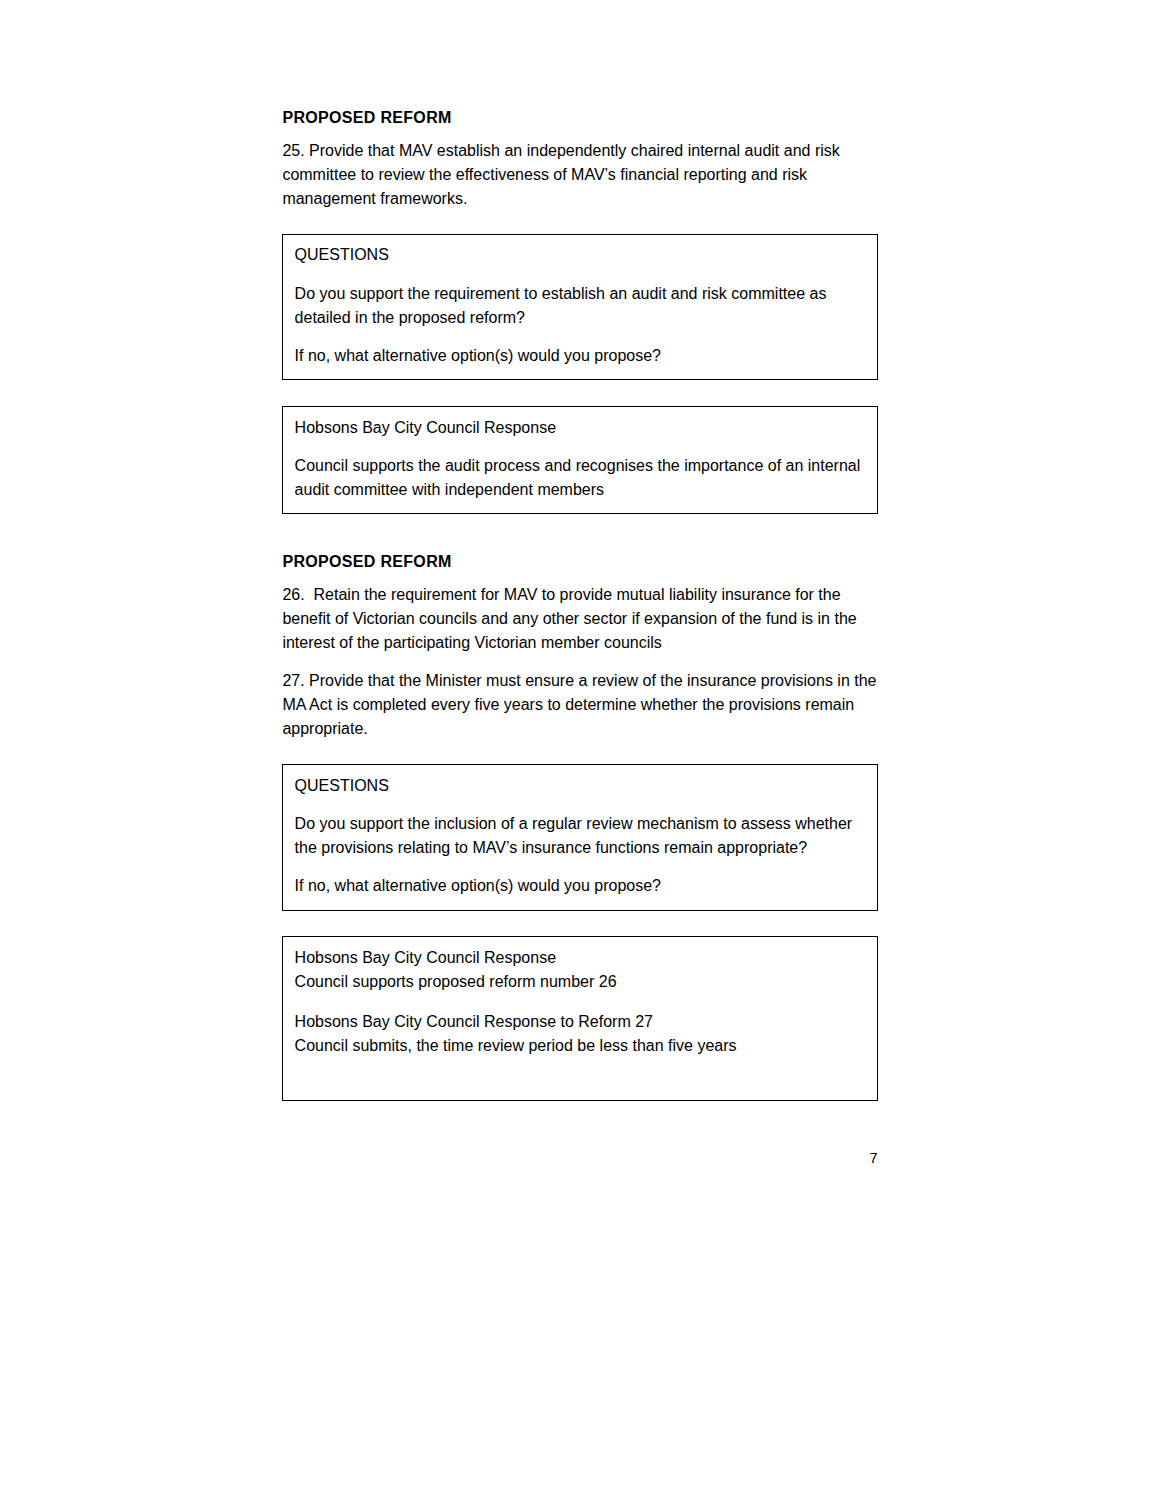PROPOSED REFORM
25. Provide that MAV establish an independently chaired internal audit and risk committee to review the effectiveness of MAV’s financial reporting and risk management frameworks.
QUESTIONS
Do you support the requirement to establish an audit and risk committee as detailed in the proposed reform?
If no, what alternative option(s) would you propose?
Hobsons Bay City Council Response
Council supports the audit process and recognises the importance of an internal audit committee with independent members
PROPOSED REFORM
26. Retain the requirement for MAV to provide mutual liability insurance for the benefit of Victorian councils and any other sector if expansion of the fund is in the interest of the participating Victorian member councils
27. Provide that the Minister must ensure a review of the insurance provisions in the MA Act is completed every five years to determine whether the provisions remain appropriate.
QUESTIONS
Do you support the inclusion of a regular review mechanism to assess whether the provisions relating to MAV’s insurance functions remain appropriate?
If no, what alternative option(s) would you propose?
Hobsons Bay City Council Response
Council supports proposed reform number 26
Hobsons Bay City Council Response to Reform 27
Council submits, the time review period be less than five years
7